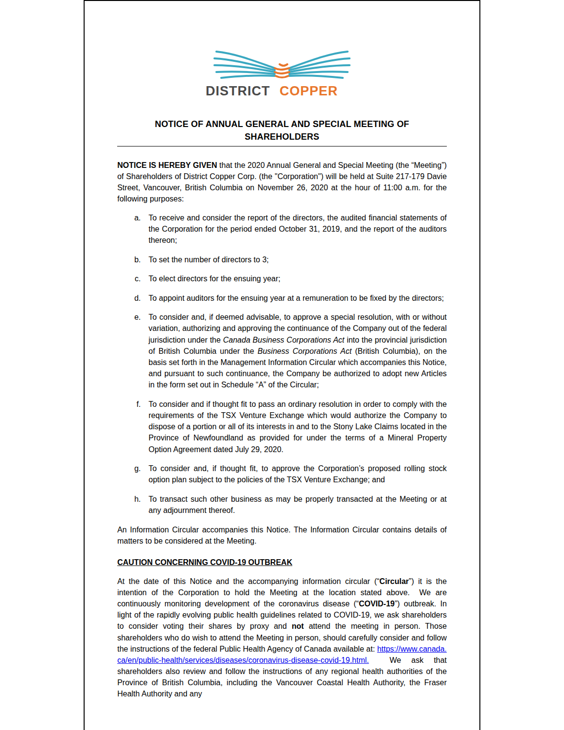DISTRICT COPPER
NOTICE OF ANNUAL GENERAL AND SPECIAL MEETING OF SHAREHOLDERS
NOTICE IS HEREBY GIVEN that the 2020 Annual General and Special Meeting (the “Meeting”) of Shareholders of District Copper Corp. (the "Corporation") will be held at Suite 217-179 Davie Street, Vancouver, British Columbia on November 26, 2020 at the hour of 11:00 a.m. for the following purposes:
To receive and consider the report of the directors, the audited financial statements of the Corporation for the period ended October 31, 2019, and the report of the auditors thereon;
To set the number of directors to 3;
To elect directors for the ensuing year;
To appoint auditors for the ensuing year at a remuneration to be fixed by the directors;
To consider and, if deemed advisable, to approve a special resolution, with or without variation, authorizing and approving the continuance of the Company out of the federal jurisdiction under the Canada Business Corporations Act into the provincial jurisdiction of British Columbia under the Business Corporations Act (British Columbia), on the basis set forth in the Management Information Circular which accompanies this Notice, and pursuant to such continuance, the Company be authorized to adopt new Articles in the form set out in Schedule “A” of the Circular;
To consider and if thought fit to pass an ordinary resolution in order to comply with the requirements of the TSX Venture Exchange which would authorize the Company to dispose of a portion or all of its interests in and to the Stony Lake Claims located in the Province of Newfoundland as provided for under the terms of a Mineral Property Option Agreement dated July 29, 2020.
To consider and, if thought fit, to approve the Corporation’s proposed rolling stock option plan subject to the policies of the TSX Venture Exchange; and
To transact such other business as may be properly transacted at the Meeting or at any adjournment thereof.
An Information Circular accompanies this Notice. The Information Circular contains details of matters to be considered at the Meeting.
CAUTION CONCERNING COVID-19 OUTBREAK
At the date of this Notice and the accompanying information circular (“Circular”) it is the intention of the Corporation to hold the Meeting at the location stated above. We are continuously monitoring development of the coronavirus disease (“COVID-19”) outbreak. In light of the rapidly evolving public health guidelines related to COVID-19, we ask shareholders to consider voting their shares by proxy and not attend the meeting in person. Those shareholders who do wish to attend the Meeting in person, should carefully consider and follow the instructions of the federal Public Health Agency of Canada available at: https://www.canada.ca/en/public-health/services/diseases/coronavirus-disease-covid-19.html. We ask that shareholders also review and follow the instructions of any regional health authorities of the Province of British Columbia, including the Vancouver Coastal Health Authority, the Fraser Health Authority and any